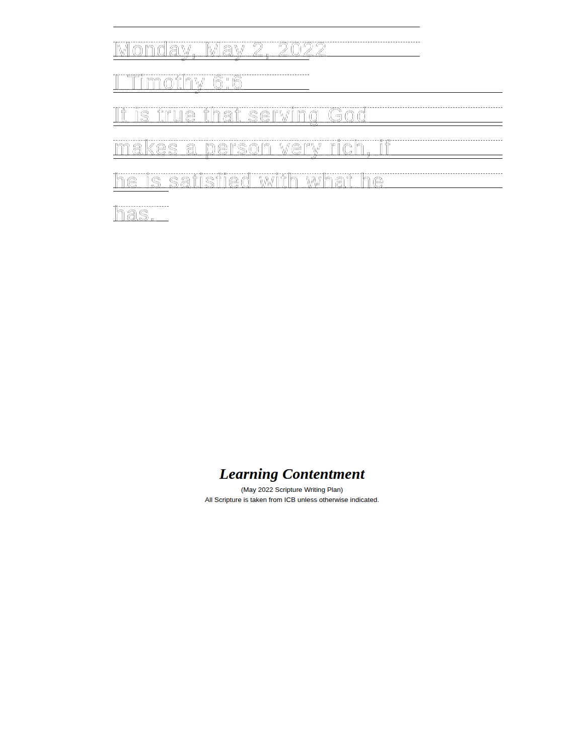Monday, May 2, 2022
I Timothy 6:6
It is true that serving God
makes a person very rich, if
he is satisfied with what he
has.
Learning Contentment
(May 2022 Scripture Writing Plan)
All Scripture is taken from ICB unless otherwise indicated.